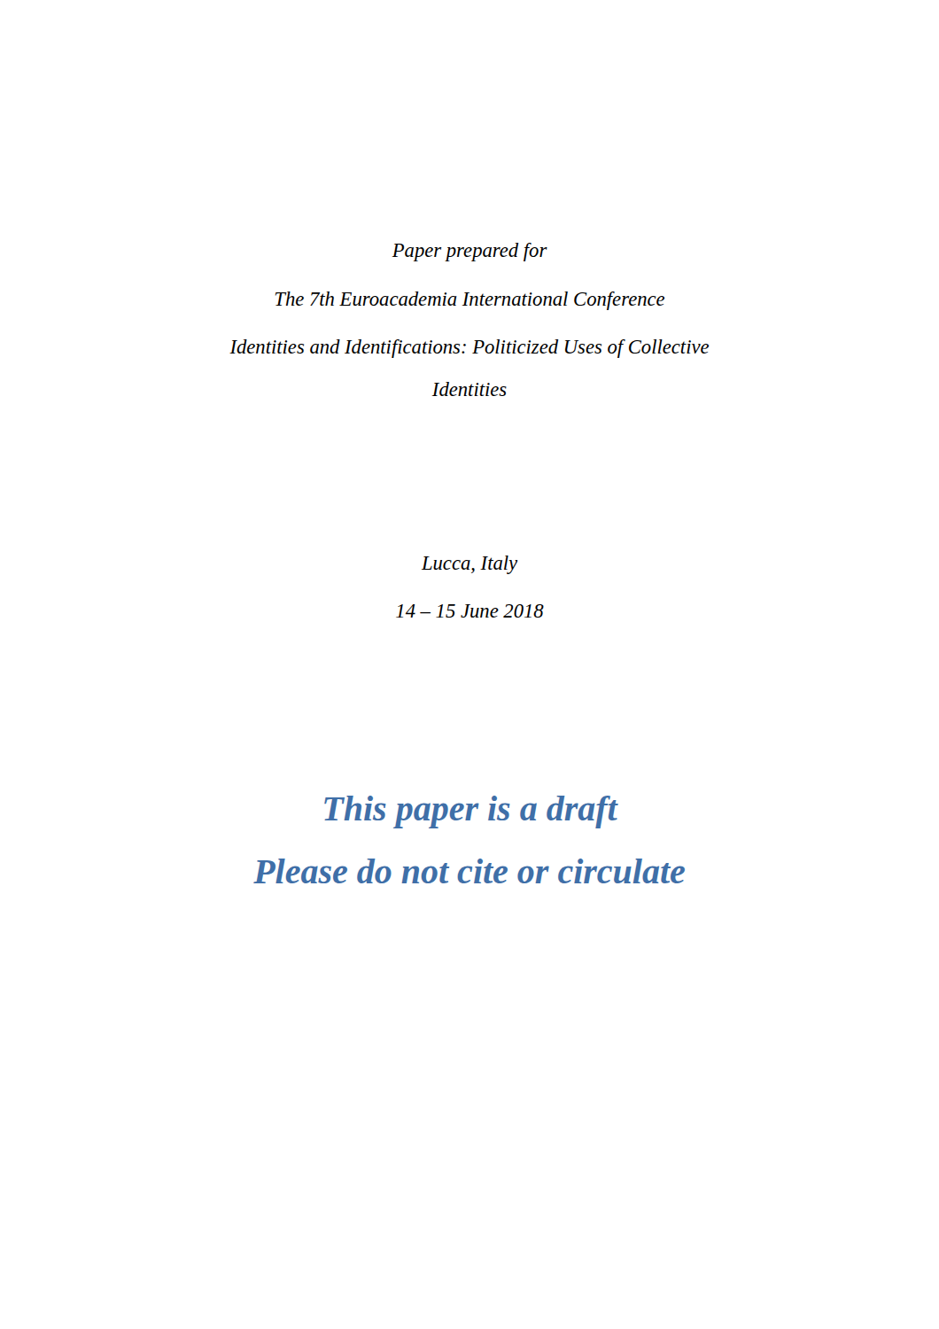Paper prepared for
The 7th Euroacademia International Conference
Identities and Identifications: Politicized Uses of Collective Identities
Lucca, Italy
14 – 15 June 2018
This paper is a draft
Please do not cite or circulate